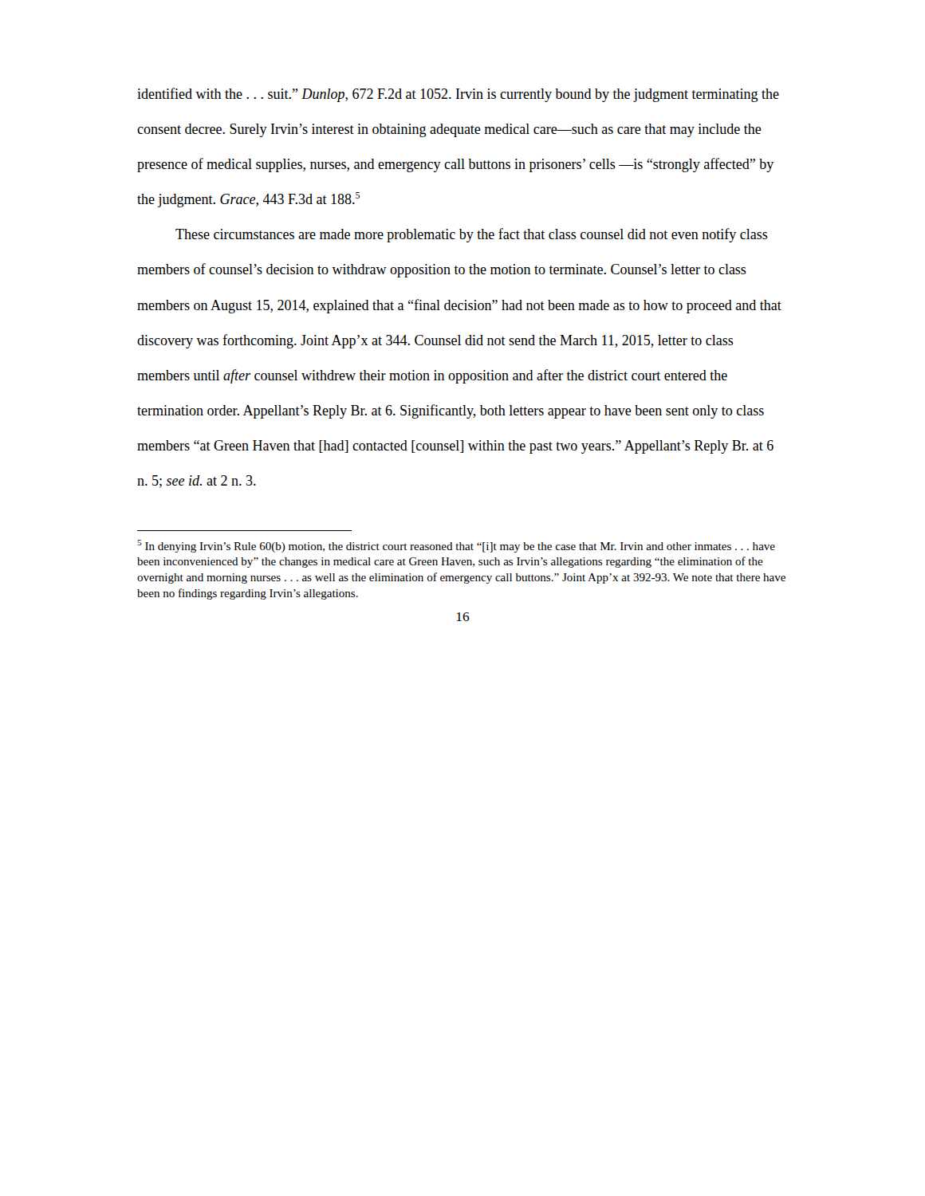identified with the . . . suit.” Dunlop, 672 F.2d at 1052. Irvin is currently bound by the judgment terminating the consent decree. Surely Irvin’s interest in obtaining adequate medical care—such as care that may include the presence of medical supplies, nurses, and emergency call buttons in prisoners’ cells —is “strongly affected” by the judgment. Grace, 443 F.3d at 188.5
These circumstances are made more problematic by the fact that class counsel did not even notify class members of counsel’s decision to withdraw opposition to the motion to terminate. Counsel’s letter to class members on August 15, 2014, explained that a “final decision” had not been made as to how to proceed and that discovery was forthcoming. Joint App’x at 344. Counsel did not send the March 11, 2015, letter to class members until after counsel withdrew their motion in opposition and after the district court entered the termination order. Appellant’s Reply Br. at 6. Significantly, both letters appear to have been sent only to class members “at Green Haven that [had] contacted [counsel] within the past two years.” Appellant’s Reply Br. at 6 n. 5; see id. at 2 n. 3.
5 In denying Irvin’s Rule 60(b) motion, the district court reasoned that “[i]t may be the case that Mr. Irvin and other inmates . . . have been inconvenienced by” the changes in medical care at Green Haven, such as Irvin’s allegations regarding “the elimination of the overnight and morning nurses . . . as well as the elimination of emergency call buttons.” Joint App’x at 392-93. We note that there have been no findings regarding Irvin’s allegations.
16